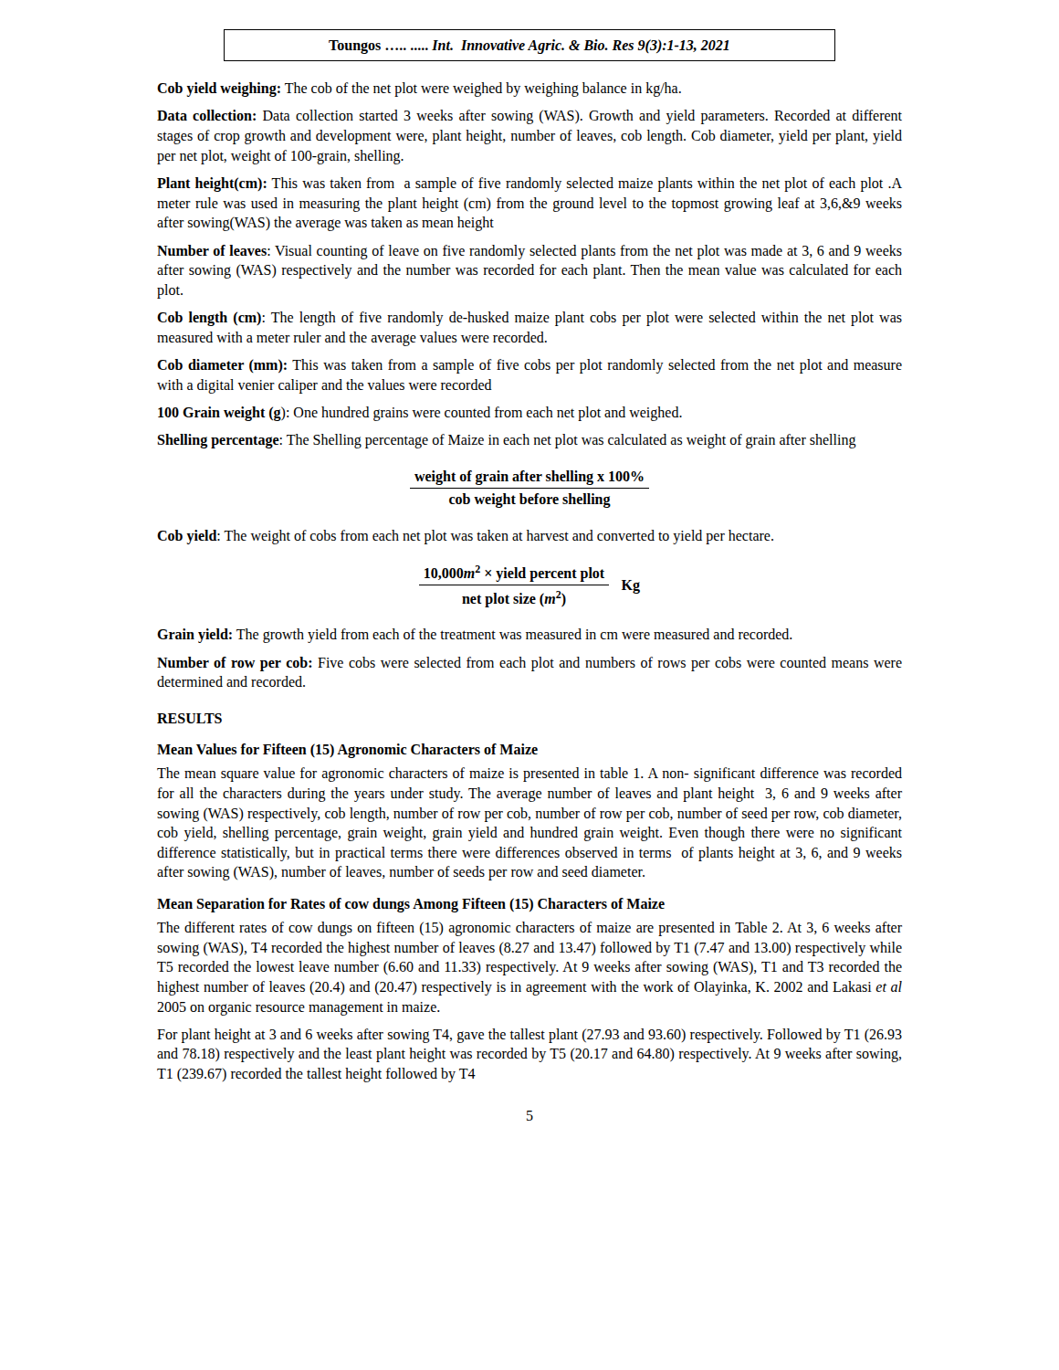Toungos ….. ..... Int. Innovative Agric. & Bio. Res 9(3):1-13, 2021
Cob yield weighing: The cob of the net plot were weighed by weighing balance in kg/ha.
Data collection: Data collection started 3 weeks after sowing (WAS). Growth and yield parameters. Recorded at different stages of crop growth and development were, plant height, number of leaves, cob length. Cob diameter, yield per plant, yield per net plot, weight of 100-grain, shelling.
Plant height(cm): This was taken from a sample of five randomly selected maize plants within the net plot of each plot .A meter rule was used in measuring the plant height (cm) from the ground level to the topmost growing leaf at 3,6,&9 weeks after sowing(WAS) the average was taken as mean height
Number of leaves: Visual counting of leave on five randomly selected plants from the net plot was made at 3, 6 and 9 weeks after sowing (WAS) respectively and the number was recorded for each plant. Then the mean value was calculated for each plot.
Cob length (cm): The length of five randomly de-husked maize plant cobs per plot were selected within the net plot was measured with a meter ruler and the average values were recorded.
Cob diameter (mm): This was taken from a sample of five cobs per plot randomly selected from the net plot and measure with a digital venier caliper and the values were recorded
100 Grain weight (g): One hundred grains were counted from each net plot and weighed.
Shelling percentage: The Shelling percentage of Maize in each net plot was calculated as weight of grain after shelling
weight of grain after shelling x 100% cob weight before shelling
Cob yield: The weight of cobs from each net plot was taken at harvest and converted to yield per hectare.
10,000m2 × yield percent plot net plot size (m2) Kg
Grain yield: The growth yield from each of the treatment was measured in cm were measured and recorded.
Number of row per cob: Five cobs were selected from each plot and numbers of rows per cobs were counted means were determined and recorded.
RESULTS
Mean Values for Fifteen (15) Agronomic Characters of Maize
The mean square value for agronomic characters of maize is presented in table 1. A non- significant difference was recorded for all the characters during the years under study. The average number of leaves and plant height 3, 6 and 9 weeks after sowing (WAS) respectively, cob length, number of row per cob, number of row per cob, number of seed per row, cob diameter, cob yield, shelling percentage, grain weight, grain yield and hundred grain weight. Even though there were no significant difference statistically, but in practical terms there were differences observed in terms of plants height at 3, 6, and 9 weeks after sowing (WAS), number of leaves, number of seeds per row and seed diameter.
Mean Separation for Rates of cow dungs Among Fifteen (15) Characters of Maize
The different rates of cow dungs on fifteen (15) agronomic characters of maize are presented in Table 2. At 3, 6 weeks after sowing (WAS), T4 recorded the highest number of leaves (8.27 and 13.47) followed by T1 (7.47 and 13.00) respectively while T5 recorded the lowest leave number (6.60 and 11.33) respectively. At 9 weeks after sowing (WAS), T1 and T3 recorded the highest number of leaves (20.4) and (20.47) respectively is in agreement with the work of Olayinka, K. 2002 and Lakasi et al 2005 on organic resource management in maize.
For plant height at 3 and 6 weeks after sowing T4, gave the tallest plant (27.93 and 93.60) respectively. Followed by T1 (26.93 and 78.18) respectively and the least plant height was recorded by T5 (20.17 and 64.80) respectively. At 9 weeks after sowing, T1 (239.67) recorded the tallest height followed by T4
5